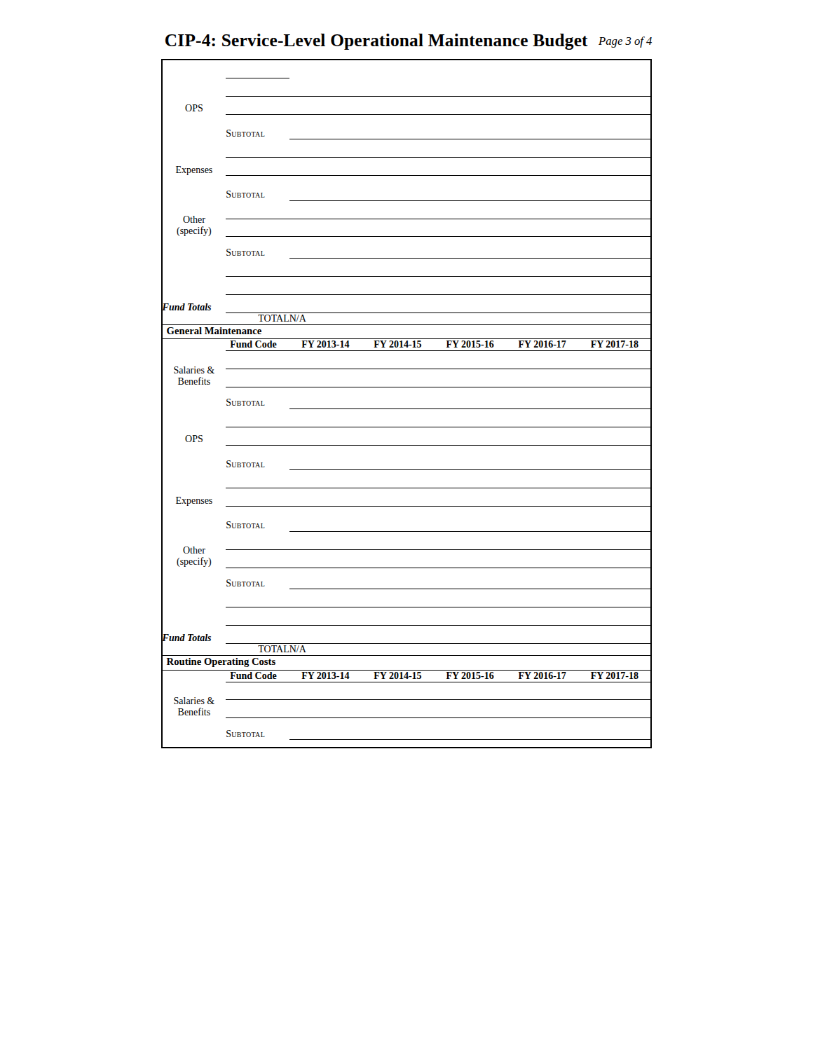CIP-4: Service-Level Operational Maintenance Budget
Page 3 of 4
| OPS | |
| | Subtotal | |
| Expenses | |
| | Subtotal | |
| Other (specify) | |
| | Subtotal | |
| Fund Totals | |
| | TOTAL | N/A | |
| General Maintenance |
| | Fund Code | FY 2013-14 | FY 2014-15 | FY 2015-16 | FY 2016-17 | FY 2017-18 |
| Salaries & Benefits | |
| | Subtotal | |
| OPS | |
| | Subtotal | |
| Expenses | |
| | Subtotal | |
| Other (specify) | |
| | Subtotal | |
| Fund Totals | |
| | TOTAL | N/A | |
| Routine Operating Costs |
| | Fund Code | FY 2013-14 | FY 2014-15 | FY 2015-16 | FY 2016-17 | FY 2017-18 |
| Salaries & Benefits | |
| | Subtotal | |